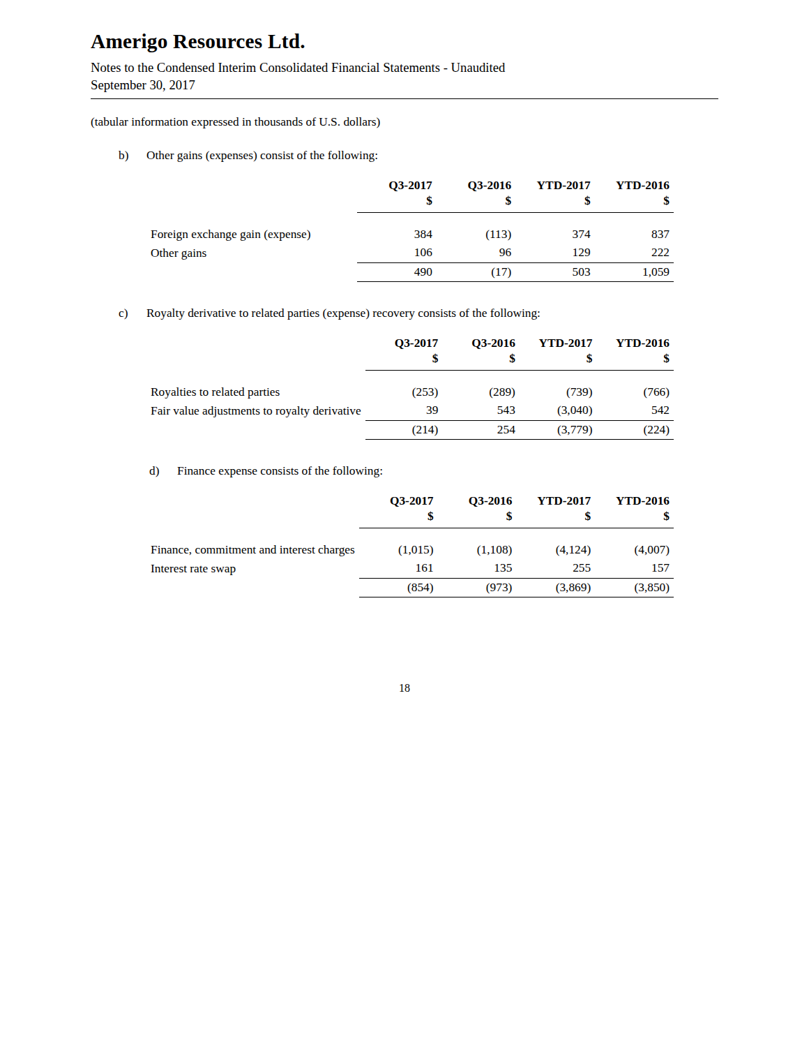Amerigo Resources Ltd.
Notes to the Condensed Interim Consolidated Financial Statements - Unaudited
September 30, 2017
(tabular information expressed in thousands of U.S. dollars)
b) Other gains (expenses) consist of the following:
| | Q3-2017 | Q3-2016 | YTD-2017 | YTD-2016 |
| --- | --- | --- | --- | --- |
| | $ | $ | $ | $ |
| Foreign exchange gain (expense) | 384 | (113) | 374 | 837 |
| Other gains | 106 | 96 | 129 | 222 |
| | 490 | (17) | 503 | 1,059 |
c) Royalty derivative to related parties (expense) recovery consists of the following:
| | Q3-2017 | Q3-2016 | YTD-2017 | YTD-2016 |
| --- | --- | --- | --- | --- |
| | $ | $ | $ | $ |
| Royalties to related parties | (253) | (289) | (739) | (766) |
| Fair value adjustments to royalty derivative | 39 | 543 | (3,040) | 542 |
| | (214) | 254 | (3,779) | (224) |
d) Finance expense consists of the following:
| | Q3-2017 | Q3-2016 | YTD-2017 | YTD-2016 |
| --- | --- | --- | --- | --- |
| | $ | $ | $ | $ |
| Finance, commitment and interest charges | (1,015) | (1,108) | (4,124) | (4,007) |
| Interest rate swap | 161 | 135 | 255 | 157 |
| | (854) | (973) | (3,869) | (3,850) |
18